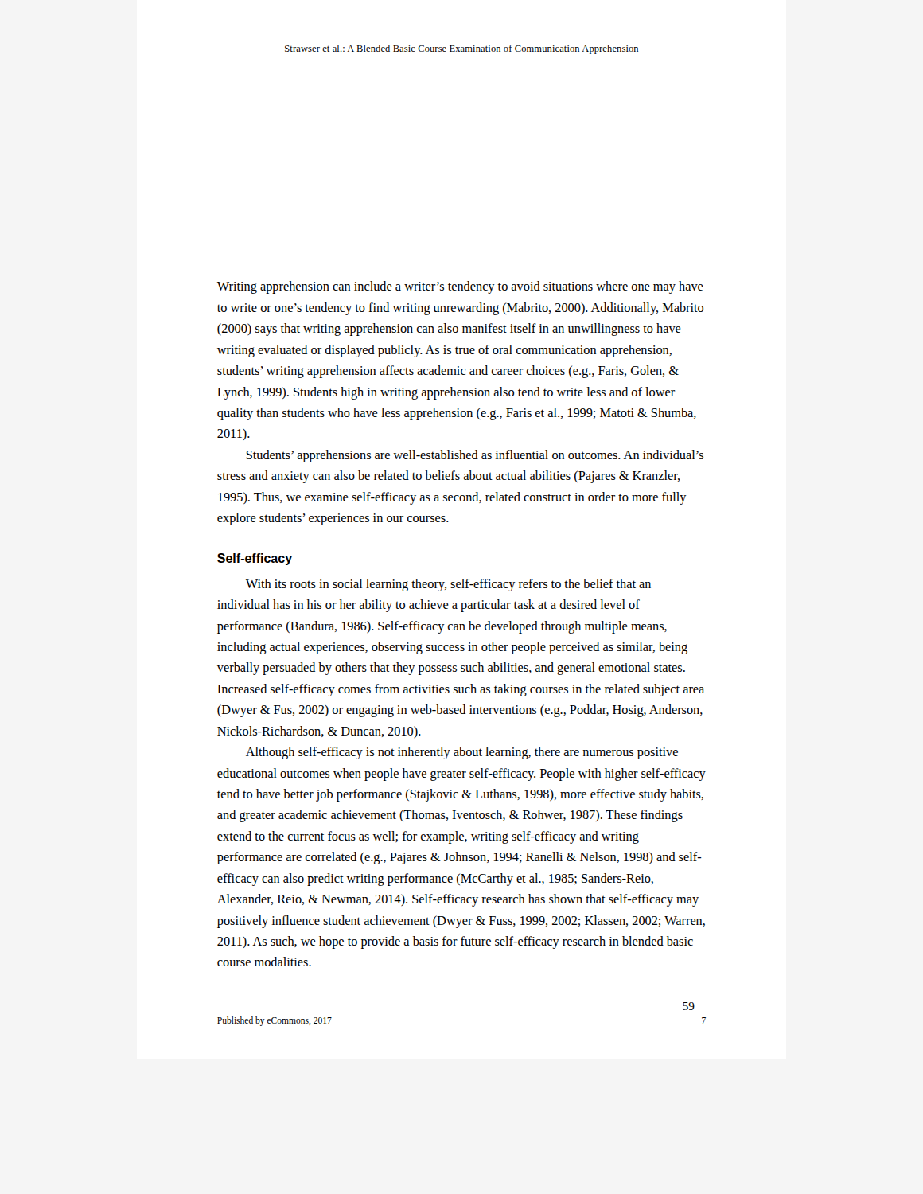Strawser et al.: A Blended Basic Course Examination of Communication Apprehension
Writing apprehension can include a writer’s tendency to avoid situations where one may have to write or one’s tendency to find writing unrewarding (Mabrito, 2000). Additionally, Mabrito (2000) says that writing apprehension can also manifest itself in an unwillingness to have writing evaluated or displayed publicly. As is true of oral communication apprehension, students’ writing apprehension affects academic and career choices (e.g., Faris, Golen, & Lynch, 1999). Students high in writing apprehension also tend to write less and of lower quality than students who have less apprehension (e.g., Faris et al., 1999; Matoti & Shumba, 2011).
Students’ apprehensions are well-established as influential on outcomes. An individual’s stress and anxiety can also be related to beliefs about actual abilities (Pajares & Kranzler, 1995). Thus, we examine self-efficacy as a second, related construct in order to more fully explore students’ experiences in our courses.
Self-efficacy
With its roots in social learning theory, self-efficacy refers to the belief that an individual has in his or her ability to achieve a particular task at a desired level of performance (Bandura, 1986). Self-efficacy can be developed through multiple means, including actual experiences, observing success in other people perceived as similar, being verbally persuaded by others that they possess such abilities, and general emotional states. Increased self-efficacy comes from activities such as taking courses in the related subject area (Dwyer & Fus, 2002) or engaging in web-based interventions (e.g., Poddar, Hosig, Anderson, Nickols-Richardson, & Duncan, 2010).
Although self-efficacy is not inherently about learning, there are numerous positive educational outcomes when people have greater self-efficacy. People with higher self-efficacy tend to have better job performance (Stajkovic & Luthans, 1998), more effective study habits, and greater academic achievement (Thomas, Iventosch, & Rohwer, 1987). These findings extend to the current focus as well; for example, writing self-efficacy and writing performance are correlated (e.g., Pajares & Johnson, 1994; Ranelli & Nelson, 1998) and self-efficacy can also predict writing performance (McCarthy et al., 1985; Sanders-Reio, Alexander, Reio, & Newman, 2014). Self-efficacy research has shown that self-efficacy may positively influence student achievement (Dwyer & Fuss, 1999, 2002; Klassen, 2002; Warren, 2011). As such, we hope to provide a basis for future self-efficacy research in blended basic course modalities.
59
Published by eCommons, 2017 7